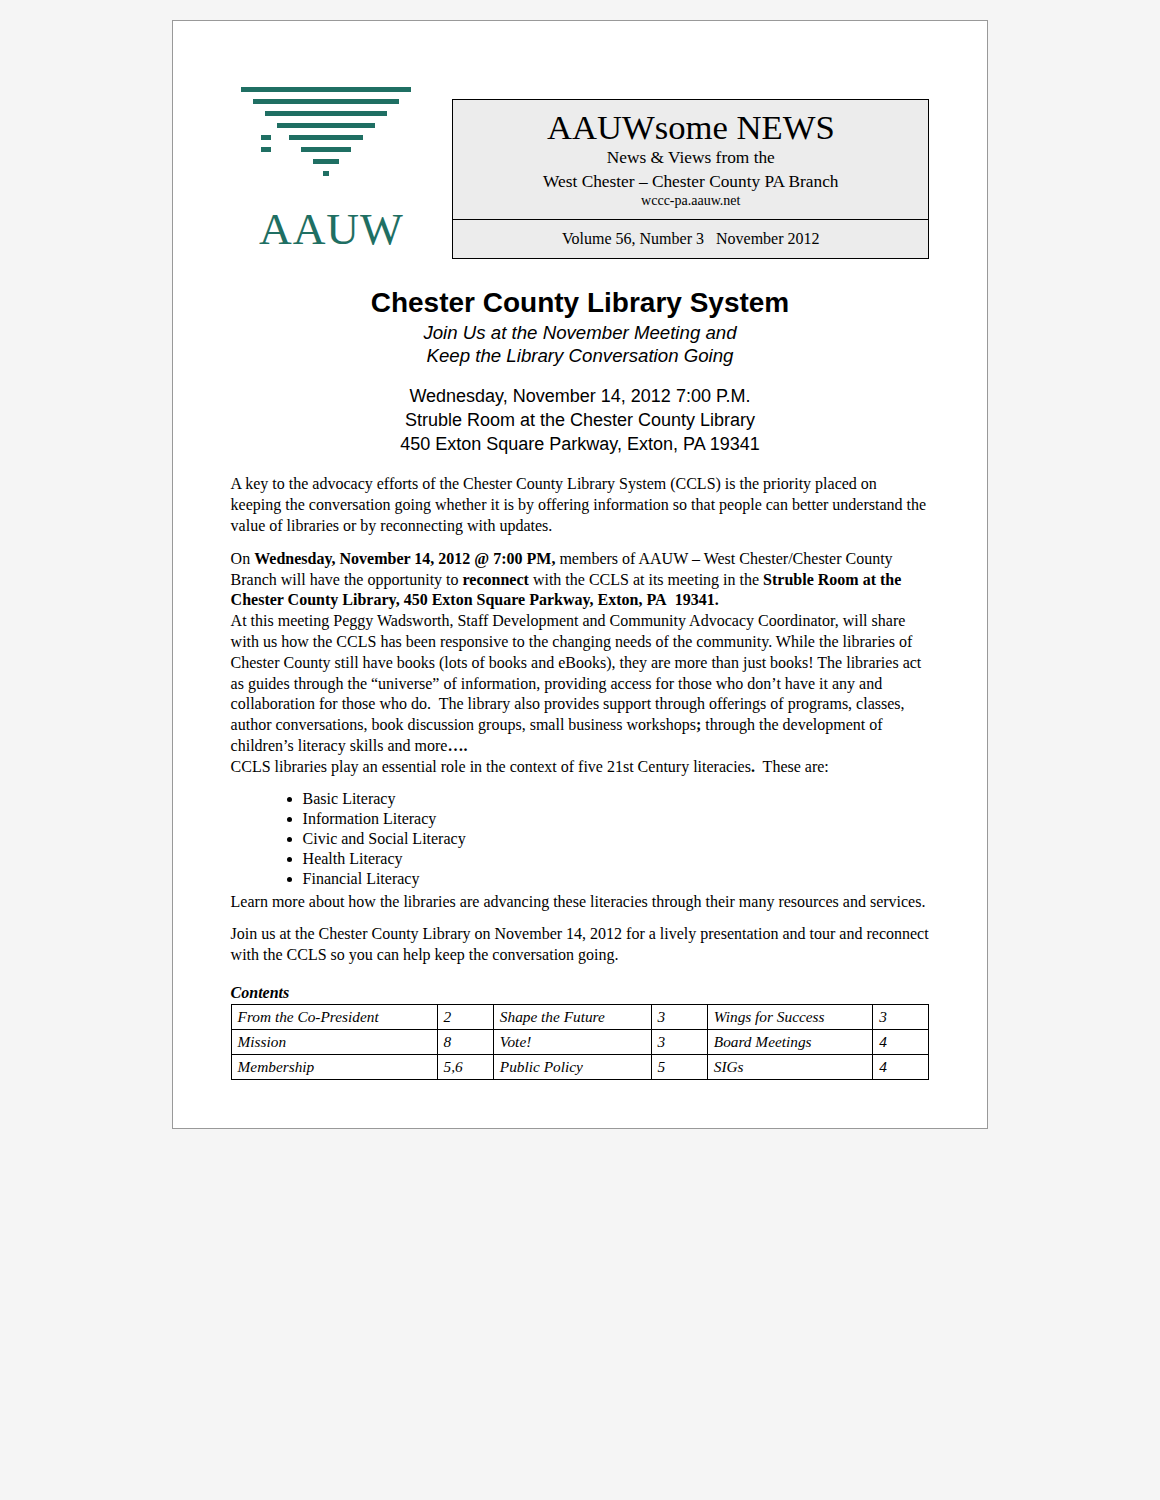AAUW
AAUWsome NEWS
News & Views from the
West Chester – Chester County PA Branch
wccc-pa.aauw.net
Volume 56, Number 3 November 2012
Chester County Library System
Join Us at the November Meeting and
Keep the Library Conversation Going
Wednesday, November 14, 2012 7:00 P.M.
Struble Room at the Chester County Library
450 Exton Square Parkway, Exton, PA 19341
A key to the advocacy efforts of the Chester County Library System (CCLS) is the priority placed on keeping the conversation going whether it is by offering information so that people can better understand the value of libraries or by reconnecting with updates.
On Wednesday, November 14, 2012 @ 7:00 PM, members of AAUW – West Chester/Chester County Branch will have the opportunity to reconnect with the CCLS at its meeting in the Struble Room at the Chester County Library, 450 Exton Square Parkway, Exton, PA 19341.
At this meeting Peggy Wadsworth, Staff Development and Community Advocacy Coordinator, will share with us how the CCLS has been responsive to the changing needs of the community. While the libraries of Chester County still have books (lots of books and eBooks), they are more than just books! The libraries act as guides through the “universe” of information, providing access for those who don’t have it any and collaboration for those who do. The library also provides support through offerings of programs, classes, author conversations, book discussion groups, small business workshops; through the development of children’s literacy skills and more….
CCLS libraries play an essential role in the context of five 21st Century literacies. These are:
Basic Literacy
Information Literacy
Civic and Social Literacy
Health Literacy
Financial Literacy
Learn more about how the libraries are advancing these literacies through their many resources and services.
Join us at the Chester County Library on November 14, 2012 for a lively presentation and tour and reconnect with the CCLS so you can help keep the conversation going.
Contents
| From the Co-President | 2 | Shape the Future | 3 | Wings for Success | 3 |
| Mission | 8 | Vote! | 3 | Board Meetings | 4 |
| Membership | 5,6 | Public Policy | 5 | SIGs | 4 |